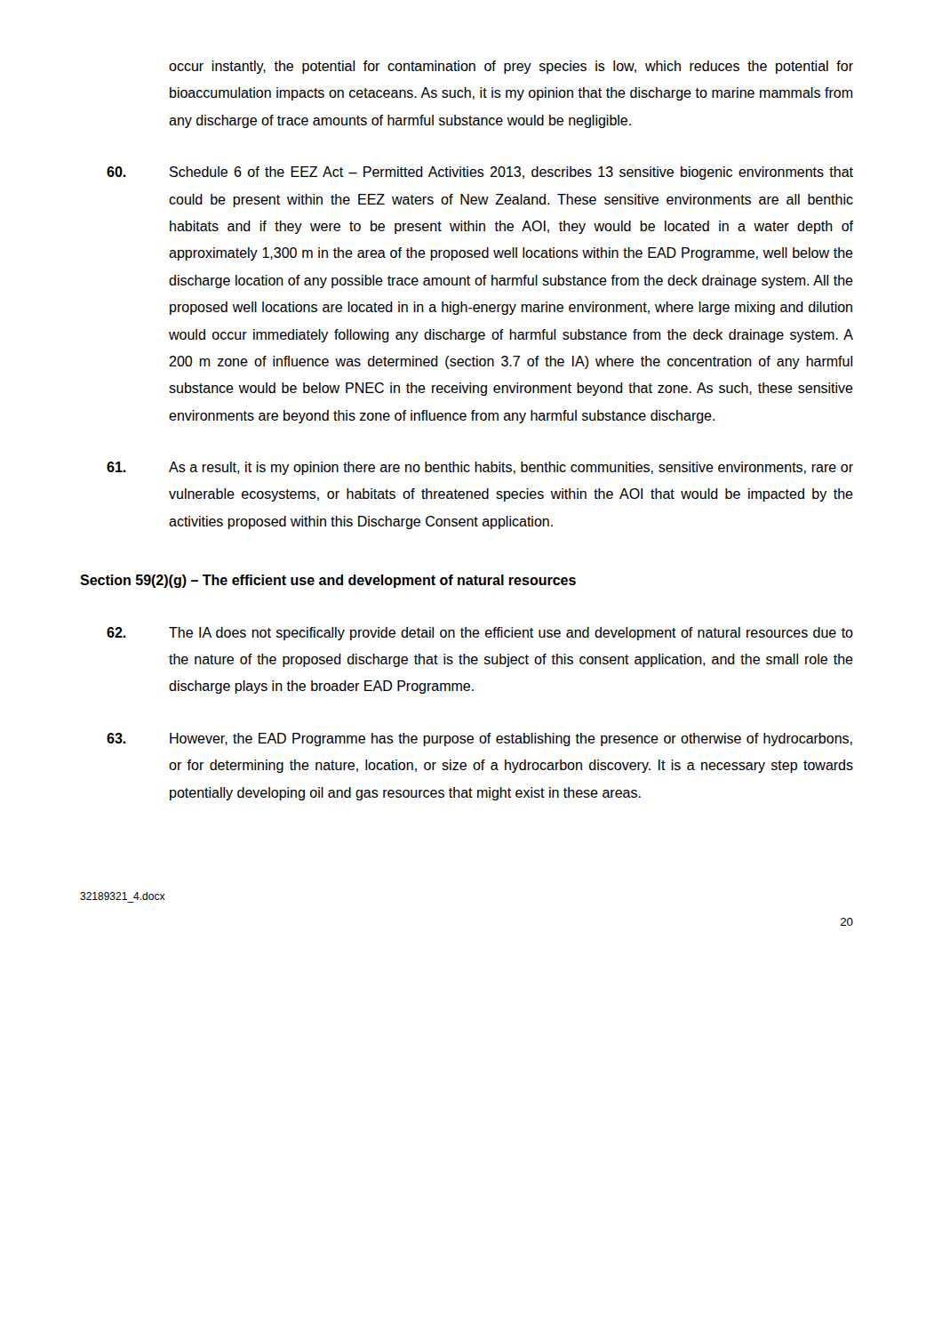occur instantly, the potential for contamination of prey species is low, which reduces the potential for bioaccumulation impacts on cetaceans. As such, it is my opinion that the discharge to marine mammals from any discharge of trace amounts of harmful substance would be negligible.
60.
Schedule 6 of the EEZ Act – Permitted Activities 2013, describes 13 sensitive biogenic environments that could be present within the EEZ waters of New Zealand. These sensitive environments are all benthic habitats and if they were to be present within the AOI, they would be located in a water depth of approximately 1,300 m in the area of the proposed well locations within the EAD Programme, well below the discharge location of any possible trace amount of harmful substance from the deck drainage system. All the proposed well locations are located in in a high-energy marine environment, where large mixing and dilution would occur immediately following any discharge of harmful substance from the deck drainage system. A 200 m zone of influence was determined (section 3.7 of the IA) where the concentration of any harmful substance would be below PNEC in the receiving environment beyond that zone. As such, these sensitive environments are beyond this zone of influence from any harmful substance discharge.
61.
As a result, it is my opinion there are no benthic habits, benthic communities, sensitive environments, rare or vulnerable ecosystems, or habitats of threatened species within the AOI that would be impacted by the activities proposed within this Discharge Consent application.
Section 59(2)(g) – The efficient use and development of natural resources
62.
The IA does not specifically provide detail on the efficient use and development of natural resources due to the nature of the proposed discharge that is the subject of this consent application, and the small role the discharge plays in the broader EAD Programme.
63.
However, the EAD Programme has the purpose of establishing the presence or otherwise of hydrocarbons, or for determining the nature, location, or size of a hydrocarbon discovery. It is a necessary step towards potentially developing oil and gas resources that might exist in these areas.
32189321_4.docx
20